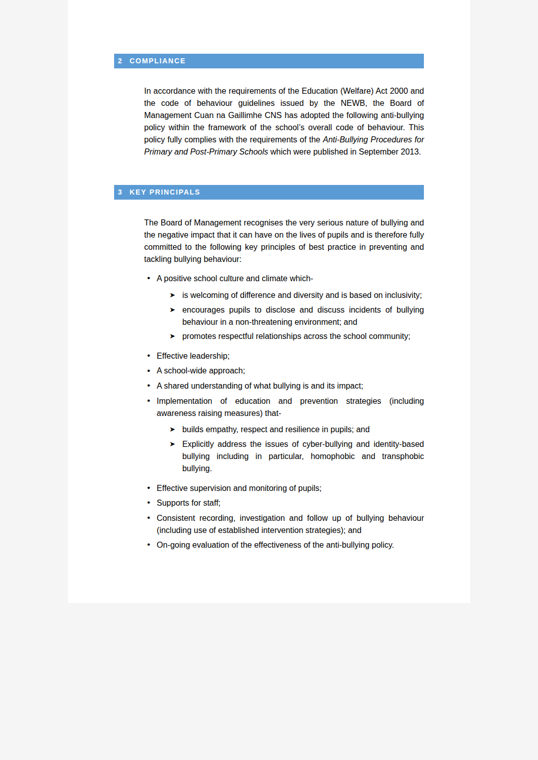2 COMPLIANCE
In accordance with the requirements of the Education (Welfare) Act 2000 and the code of behaviour guidelines issued by the NEWB, the Board of Management Cuan na Gaillimhe CNS has adopted the following anti-bullying policy within the framework of the school’s overall code of behaviour. This policy fully complies with the requirements of the Anti-Bullying Procedures for Primary and Post-Primary Schools which were published in September 2013.
3 KEY PRINCIPALS
The Board of Management recognises the very serious nature of bullying and the negative impact that it can have on the lives of pupils and is therefore fully committed to the following key principles of best practice in preventing and tackling bullying behaviour:
A positive school culture and climate which-
is welcoming of difference and diversity and is based on inclusivity;
encourages pupils to disclose and discuss incidents of bullying behaviour in a non-threatening environment; and
promotes respectful relationships across the school community;
Effective leadership;
A school-wide approach;
A shared understanding of what bullying is and its impact;
Implementation of education and prevention strategies (including awareness raising measures) that-
builds empathy, respect and resilience in pupils; and
Explicitly address the issues of cyber-bullying and identity-based bullying including in particular, homophobic and transphobic bullying.
Effective supervision and monitoring of pupils;
Supports for staff;
Consistent recording, investigation and follow up of bullying behaviour (including use of established intervention strategies); and
On-going evaluation of the effectiveness of the anti-bullying policy.